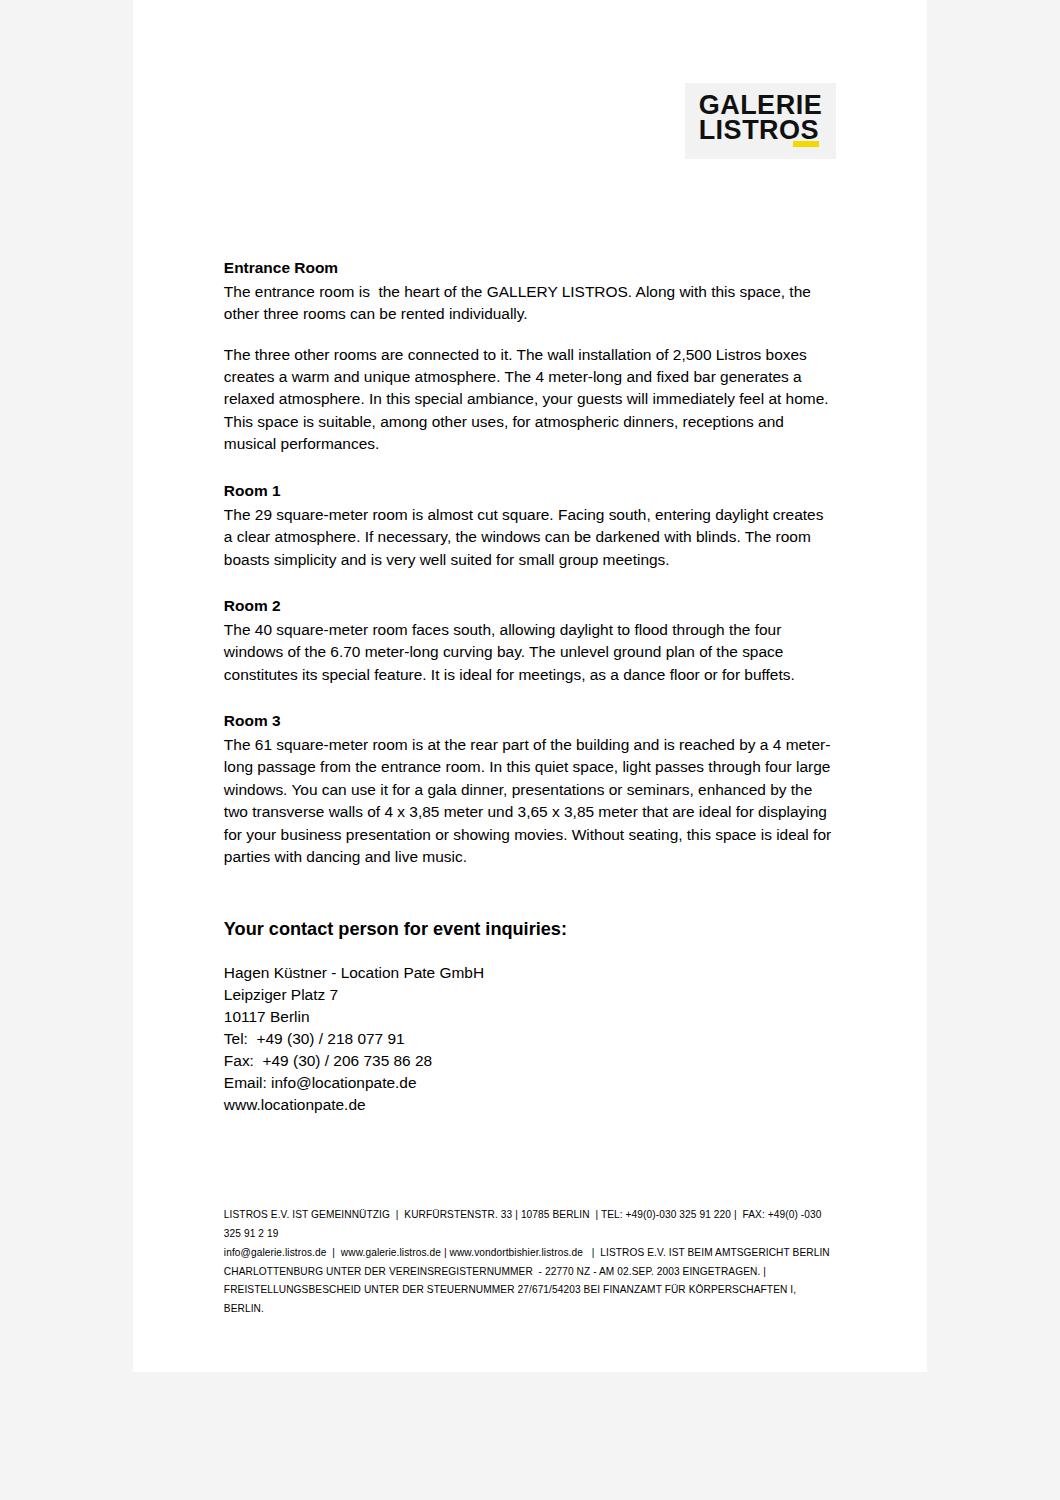GALERIE LISTROS
Entrance Room
The entrance room is the heart of the GALLERY LISTROS. Along with this space, the other three rooms can be rented individually.
The three other rooms are connected to it. The wall installation of 2,500 Listros boxes creates a warm and unique atmosphere. The 4 meter-long and fixed bar generates a relaxed atmosphere. In this special ambiance, your guests will immediately feel at home. This space is suitable, among other uses, for atmospheric dinners, receptions and musical performances.
Room 1
The 29 square-meter room is almost cut square. Facing south, entering daylight creates a clear atmosphere. If necessary, the windows can be darkened with blinds. The room boasts simplicity and is very well suited for small group meetings.
Room 2
The 40 square-meter room faces south, allowing daylight to flood through the four windows of the 6.70 meter-long curving bay. The unlevel ground plan of the space constitutes its special feature. It is ideal for meetings, as a dance floor or for buffets.
Room 3
The 61 square-meter room is at the rear part of the building and is reached by a 4 meter-long passage from the entrance room. In this quiet space, light passes through four large windows. You can use it for a gala dinner, presentations or seminars, enhanced by the two transverse walls of 4 x 3,85 meter und 3,65 x 3,85 meter that are ideal for displaying for your business presentation or showing movies. Without seating, this space is ideal for parties with dancing and live music.
Your contact person for event inquiries:
Hagen Küstner - Location Pate GmbH
Leipziger Platz 7
10117 Berlin
Tel: +49 (30) / 218 077 91
Fax: +49 (30) / 206 735 86 28
Email: info@locationpate.de
www.locationpate.de
LISTROS E.V. IST GEMEINNÜTZIG | KURFÜRSTENSTR. 33 | 10785 BERLIN | TEL: +49(0)-030 325 91 220 | FAX: +49(0) -030 325 91 2 19
info@galerie.listros.de | www.galerie.listros.de | www.vondortbishier.listros.de | LISTROS E.V. IST BEIM AMTSGERICHT BERLIN
CHARLOTTENBURG UNTER DER VEREINSREGISTERNUMMER - 22770 NZ - AM 02.SEP. 2003 EINGETRAGEN. |
FREISTELLUNGSBESCHEID UNTER DER STEUERNUMMER 27/671/54203 BEI FINANZAMT FÜR KÖRPERSCHAFTEN I, BERLIN.